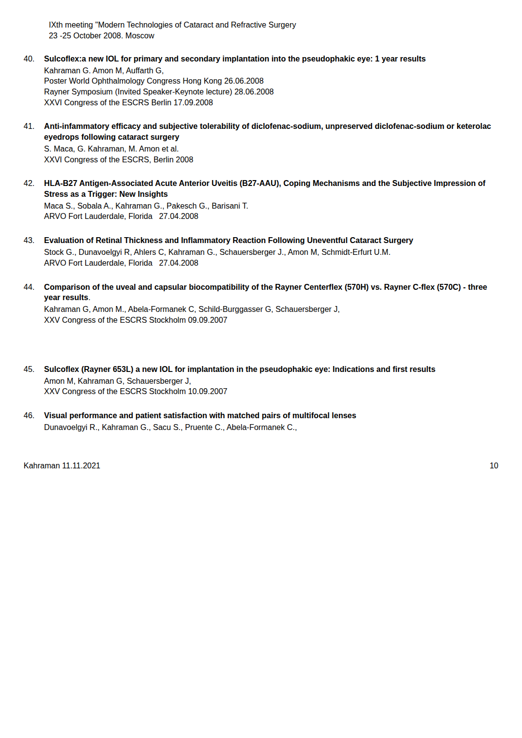IXth meeting "Modern Technologies of Cataract and Refractive Surgery
23 -25 October 2008. Moscow
Sulcoflex:a new IOL for primary and secondary implantation into the pseudophakic eye: 1 year results
Kahraman G. Amon M, Auffarth G,
Poster World Ophthalmology Congress Hong Kong 26.06.2008
Rayner Symposium (Invited Speaker-Keynote lecture) 28.06.2008
XXVI Congress of the ESCRS Berlin 17.09.2008
Anti-infammatory efficacy and subjective tolerability of diclofenac-sodium, unpreserved diclofenac-sodium or keterolac eyedrops following cataract surgery
S. Maca, G. Kahraman, M. Amon et al.
XXVI Congress of the ESCRS, Berlin 2008
HLA-B27 Antigen-Associated Acute Anterior Uveitis (B27-AAU), Coping Mechanisms and the Subjective Impression of Stress as a Trigger: New Insights
Maca S., Sobala A., Kahraman G., Pakesch G., Barisani T.
ARVO Fort Lauderdale, Florida 27.04.2008
Evaluation of Retinal Thickness and Inflammatory Reaction Following Uneventful Cataract Surgery
Stock G., Dunavoelgyi R, Ahlers C, Kahraman G., Schauersberger J., Amon M, Schmidt-Erfurt U.M.
ARVO Fort Lauderdale, Florida 27.04.2008
Comparison of the uveal and capsular biocompatibility of the Rayner Centerflex (570H) vs. Rayner C-flex (570C) - three year results.
Kahraman G, Amon M., Abela-Formanek C, Schild-Burggasser G, Schauersberger J,
XXV Congress of the ESCRS Stockholm 09.09.2007
Sulcoflex (Rayner 653L) a new IOL for implantation in the pseudophakic eye: Indications and first results
Amon M, Kahraman G, Schauersberger J,
XXV Congress of the ESCRS Stockholm 10.09.2007
Visual performance and patient satisfaction with matched pairs of multifocal lenses
Dunavoelgyi R., Kahraman G., Sacu S., Pruente C., Abela-Formanek C.,
Kahraman 11.11.2021 10